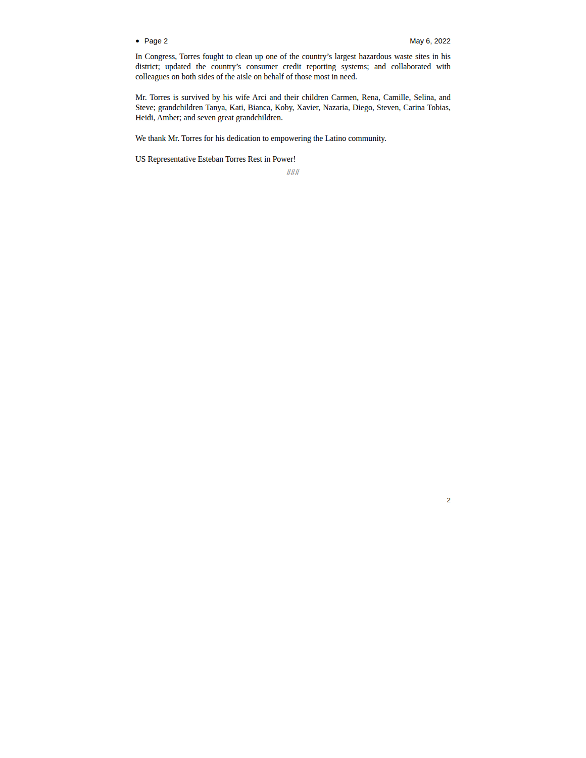●Page 2
May 6, 2022
In Congress, Torres fought to clean up one of the country’s largest hazardous waste sites in his district; updated the country’s consumer credit reporting systems; and collaborated with colleagues on both sides of the aisle on behalf of those most in need.
Mr. Torres is survived by his wife Arci and their children Carmen, Rena, Camille, Selina, and Steve; grandchildren Tanya, Kati, Bianca, Koby, Xavier, Nazaria, Diego, Steven, Carina Tobias, Heidi, Amber; and seven great grandchildren.
We thank Mr. Torres for his dedication to empowering the Latino community.
US Representative Esteban Torres Rest in Power!
###
2